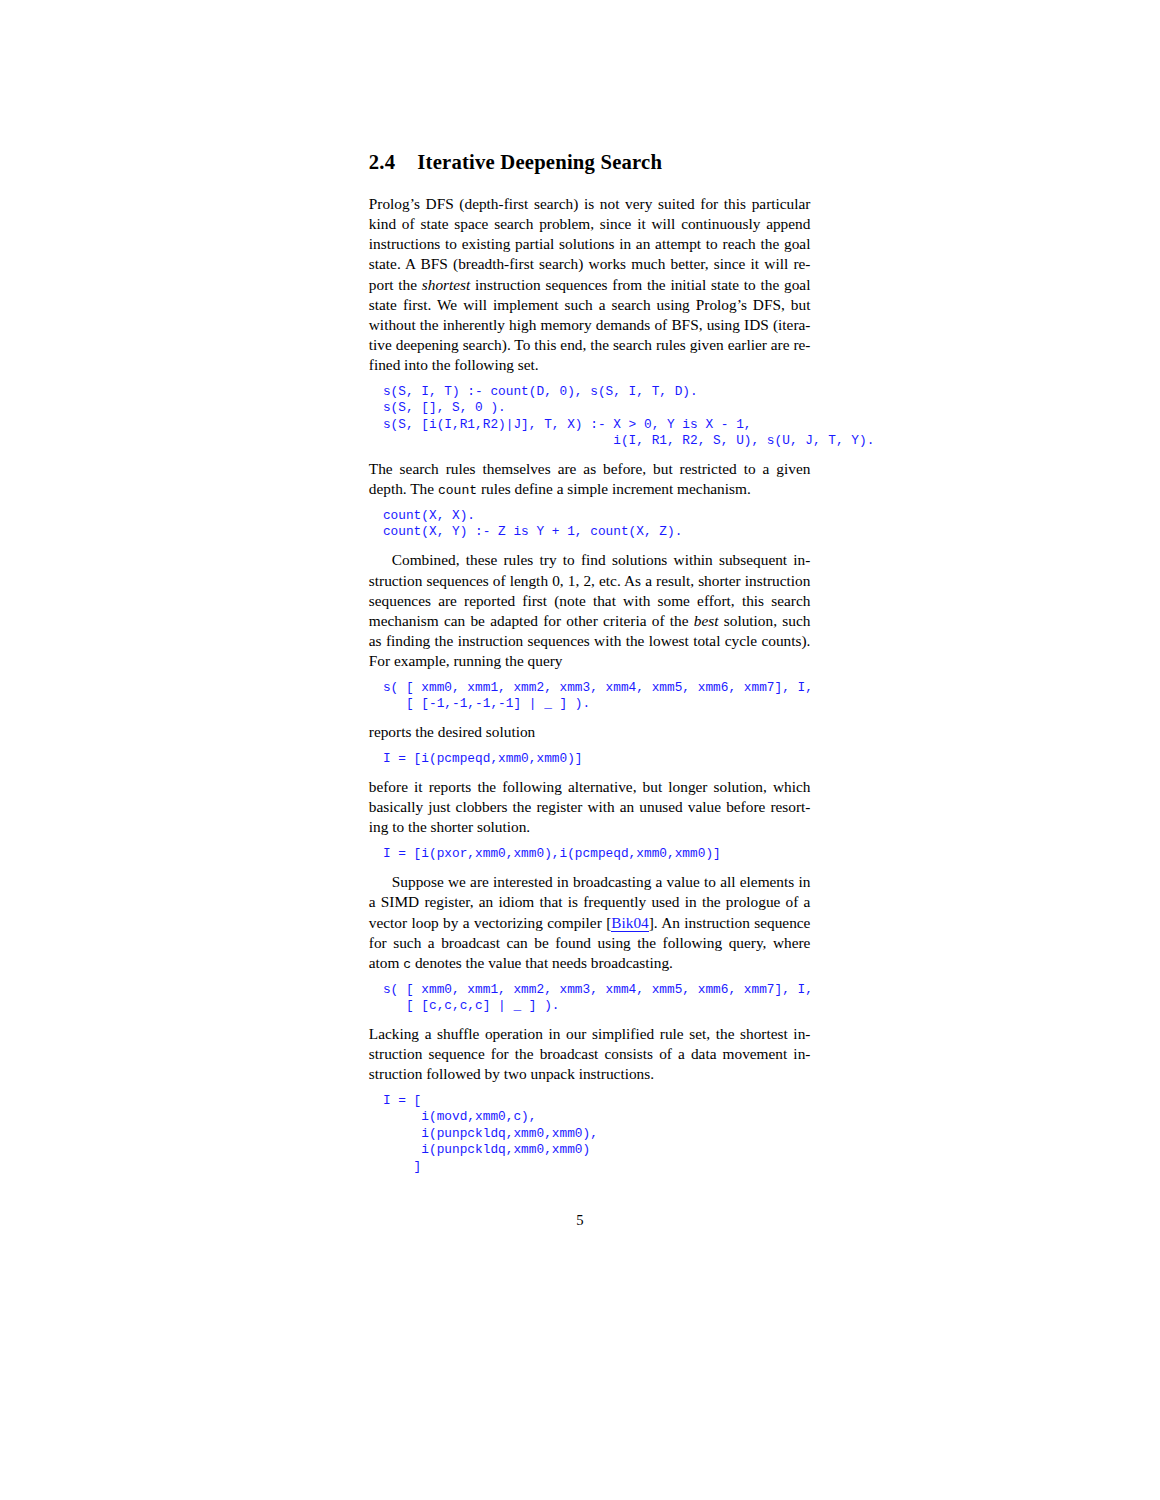2.4 Iterative Deepening Search
Prolog’s DFS (depth-first search) is not very suited for this particular kind of state space search problem, since it will continuously append instructions to existing partial solutions in an attempt to reach the goal state. A BFS (breadth-first search) works much better, since it will report the shortest instruction sequences from the initial state to the goal state first. We will implement such a search using Prolog’s DFS, but without the inherently high memory demands of BFS, using IDS (iterative deepening search). To this end, the search rules given earlier are refined into the following set.
s(S, I, T) :- count(D, 0), s(S, I, T, D).
s(S, [], S, 0 ).
s(S, [i(I,R1,R2)|J], T, X) :- X > 0, Y is X - 1,
                              i(I, R1, R2, S, U), s(U, J, T, Y).
The search rules themselves are as before, but restricted to a given depth. The count rules define a simple increment mechanism.
count(X, X).
count(X, Y) :- Z is Y + 1, count(X, Z).
Combined, these rules try to find solutions within subsequent instruction sequences of length 0, 1, 2, etc. As a result, shorter instruction sequences are reported first (note that with some effort, this search mechanism can be adapted for other criteria of the best solution, such as finding the instruction sequences with the lowest total cycle counts). For example, running the query
s( [ xmm0, xmm1, xmm2, xmm3, xmm4, xmm5, xmm6, xmm7], I,
   [ [-1,-1,-1,-1] | _ ] ).
reports the desired solution
I = [i(pcmpeqd,xmm0,xmm0)]
before it reports the following alternative, but longer solution, which basically just clobbers the register with an unused value before resorting to the shorter solution.
I = [i(pxor,xmm0,xmm0),i(pcmpeqd,xmm0,xmm0)]
Suppose we are interested in broadcasting a value to all elements in a SIMD register, an idiom that is frequently used in the prologue of a vector loop by a vectorizing compiler [Bik04]. An instruction sequence for such a broadcast can be found using the following query, where atom c denotes the value that needs broadcasting.
s( [ xmm0, xmm1, xmm2, xmm3, xmm4, xmm5, xmm6, xmm7], I,
   [ [c,c,c,c] | _ ] ).
Lacking a shuffle operation in our simplified rule set, the shortest instruction sequence for the broadcast consists of a data movement instruction followed by two unpack instructions.
I = [
     i(movd,xmm0,c),
     i(punpckldq,xmm0,xmm0),
     i(punpckldq,xmm0,xmm0)
    ]
5